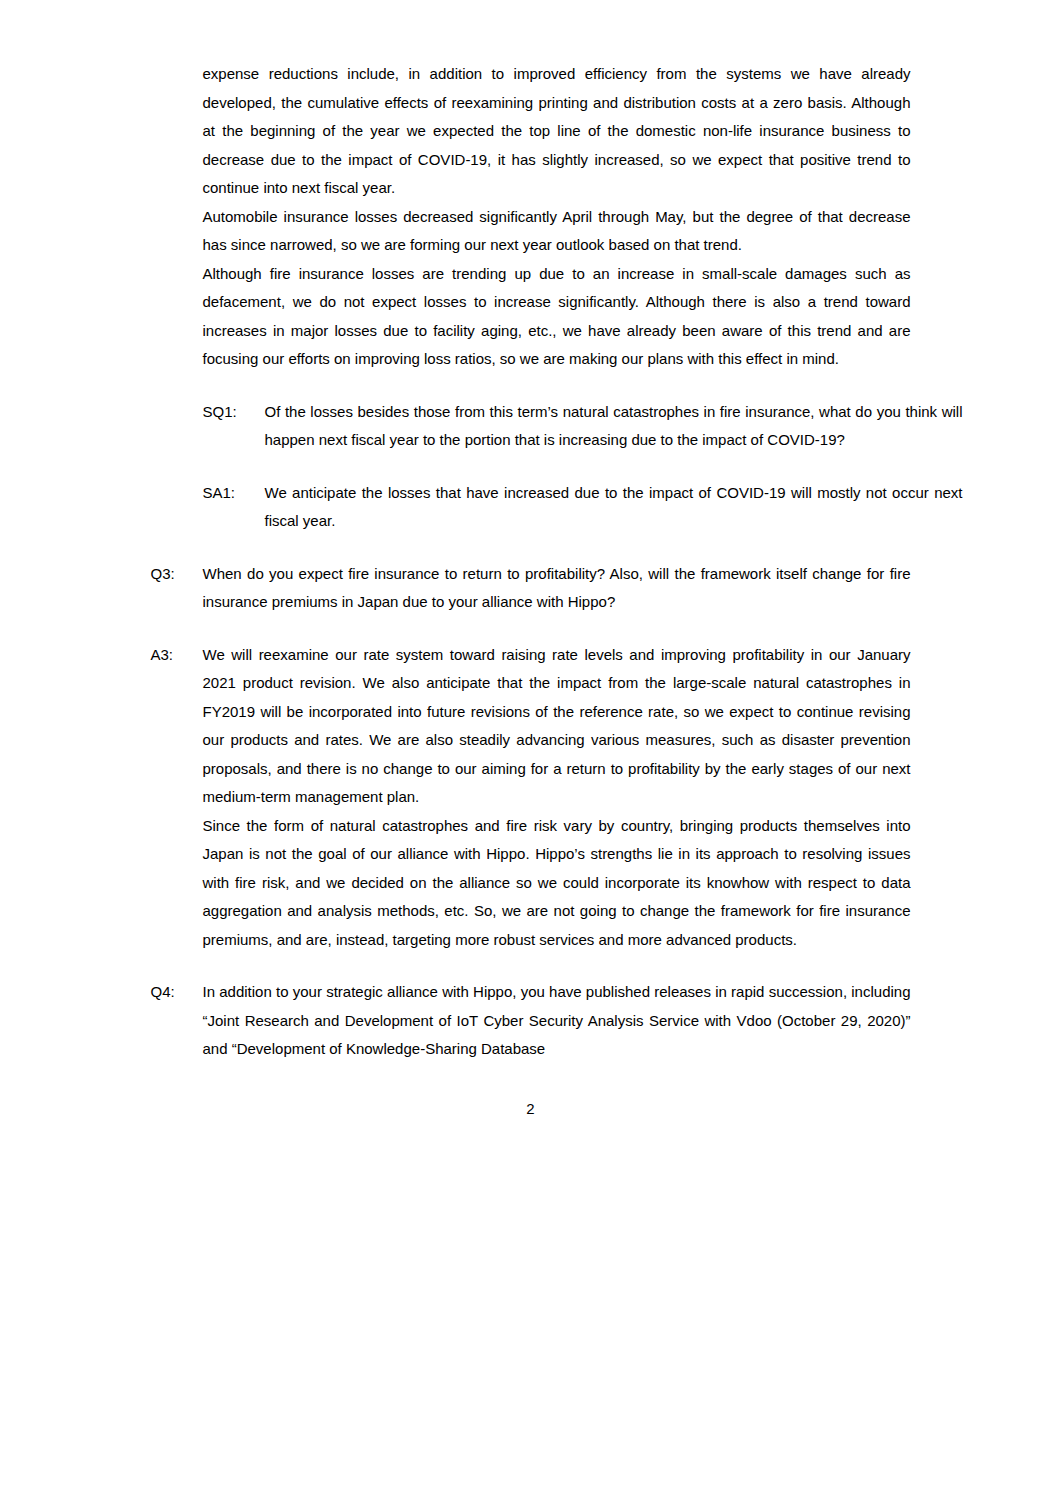expense reductions include, in addition to improved efficiency from the systems we have already developed, the cumulative effects of reexamining printing and distribution costs at a zero basis. Although at the beginning of the year we expected the top line of the domestic non-life insurance business to decrease due to the impact of COVID-19, it has slightly increased, so we expect that positive trend to continue into next fiscal year.
Automobile insurance losses decreased significantly April through May, but the degree of that decrease has since narrowed, so we are forming our next year outlook based on that trend.
Although fire insurance losses are trending up due to an increase in small-scale damages such as defacement, we do not expect losses to increase significantly. Although there is also a trend toward increases in major losses due to facility aging, etc., we have already been aware of this trend and are focusing our efforts on improving loss ratios, so we are making our plans with this effect in mind.
SQ1:
Of the losses besides those from this term’s natural catastrophes in fire insurance, what do you think will happen next fiscal year to the portion that is increasing due to the impact of COVID-19?
SA1:
We anticipate the losses that have increased due to the impact of COVID-19 will mostly not occur next fiscal year.
Q3:
When do you expect fire insurance to return to profitability? Also, will the framework itself change for fire insurance premiums in Japan due to your alliance with Hippo?
A3:
We will reexamine our rate system toward raising rate levels and improving profitability in our January 2021 product revision. We also anticipate that the impact from the large-scale natural catastrophes in FY2019 will be incorporated into future revisions of the reference rate, so we expect to continue revising our products and rates. We are also steadily advancing various measures, such as disaster prevention proposals, and there is no change to our aiming for a return to profitability by the early stages of our next medium-term management plan.
Since the form of natural catastrophes and fire risk vary by country, bringing products themselves into Japan is not the goal of our alliance with Hippo. Hippo’s strengths lie in its approach to resolving issues with fire risk, and we decided on the alliance so we could incorporate its knowhow with respect to data aggregation and analysis methods, etc. So, we are not going to change the framework for fire insurance premiums, and are, instead, targeting more robust services and more advanced products.
Q4:
In addition to your strategic alliance with Hippo, you have published releases in rapid succession, including “Joint Research and Development of IoT Cyber Security Analysis Service with Vdoo (October 29, 2020)” and “Development of Knowledge-Sharing Database
2